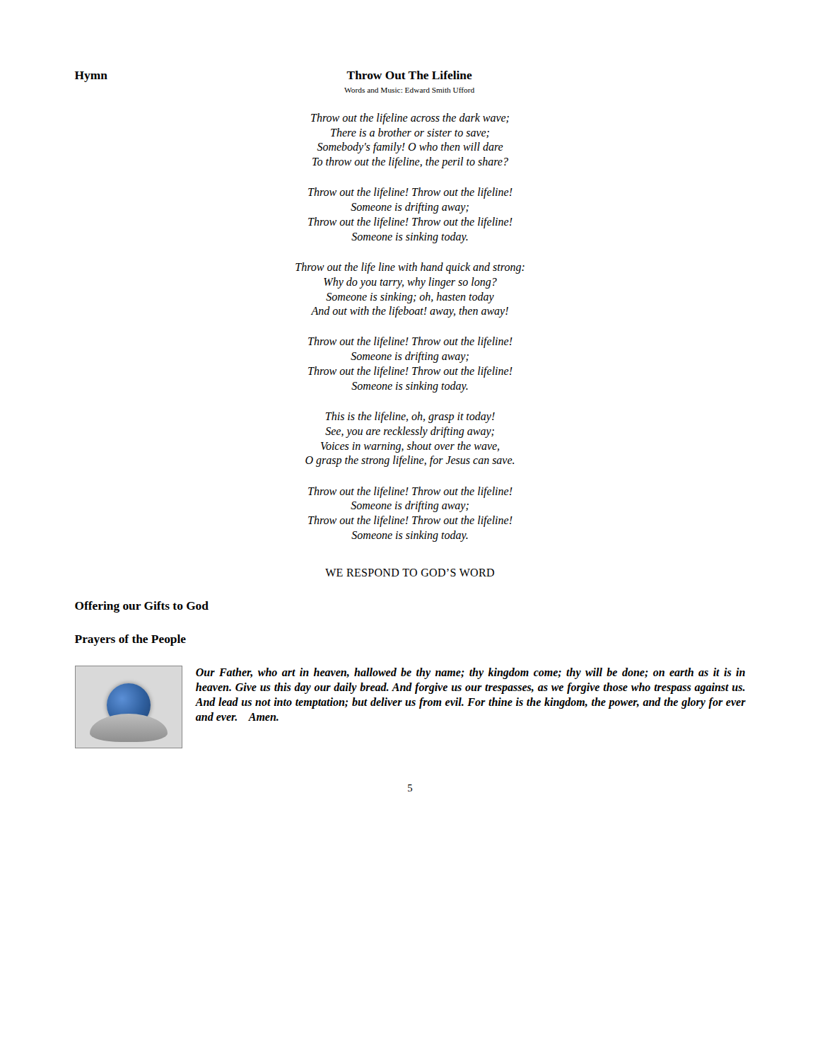Hymn
Throw Out The Lifeline
Words and Music: Edward Smith Ufford
Throw out the lifeline across the dark wave;
There is a brother or sister to save;
Somebody's family! O who then will dare
To throw out the lifeline, the peril to share?
Throw out the lifeline! Throw out the lifeline!
Someone is drifting away;
Throw out the lifeline! Throw out the lifeline!
Someone is sinking today.
Throw out the life line with hand quick and strong:
Why do you tarry, why linger so long?
Someone is sinking; oh, hasten today
And out with the lifeboat! away, then away!
Throw out the lifeline! Throw out the lifeline!
Someone is drifting away;
Throw out the lifeline! Throw out the lifeline!
Someone is sinking today.
This is the lifeline, oh, grasp it today!
See, you are recklessly drifting away;
Voices in warning, shout over the wave,
O grasp the strong lifeline, for Jesus can save.
Throw out the lifeline! Throw out the lifeline!
Someone is drifting away;
Throw out the lifeline! Throw out the lifeline!
Someone is sinking today.
WE RESPOND TO GOD’S WORD
Offering our Gifts to God
Prayers of the People
Our Father, who art in heaven, hallowed be thy name; thy kingdom come; thy will be done; on earth as it is in heaven. Give us this day our daily bread. And forgive us our trespasses, as we forgive those who trespass against us. And lead us not into temptation; but deliver us from evil. For thine is the kingdom, the power, and the glory for ever and ever. Amen.
5